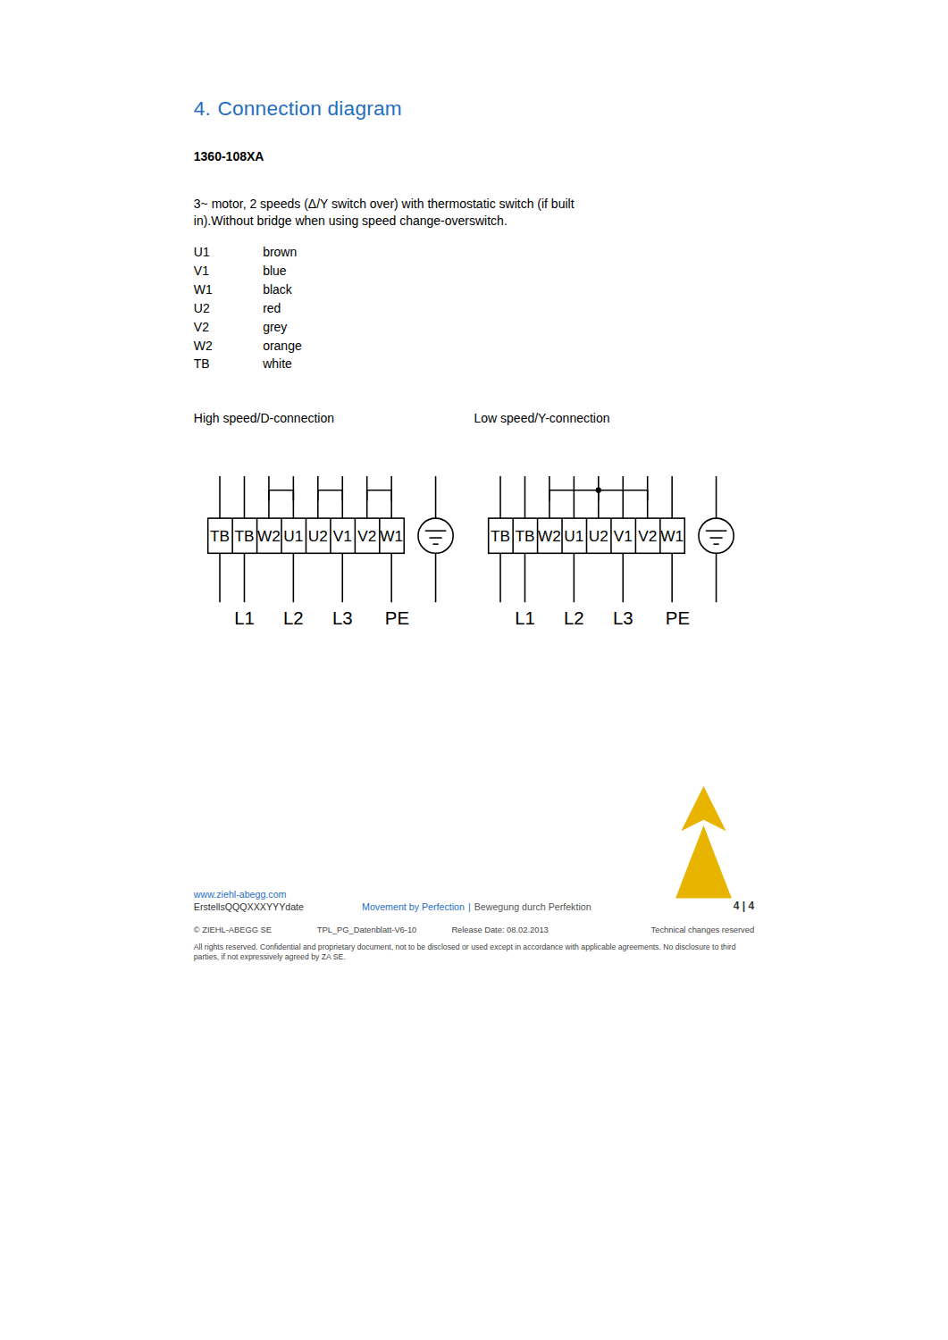4. Connection diagram
1360-108XA
3~ motor, 2 speeds (Δ/Y switch over) with thermostatic switch (if built in).Without bridge when using speed change-overswitch.
| U1 | brown |
| V1 | blue |
| W1 | black |
| U2 | red |
| V2 | grey |
| W2 | orange |
| TB | white |
High speed/D-connection
Low speed/Y-connection
TB TB W2 U1 U2 V1 V2 W1 L1 L2 L3 PE
TB TB W2 U1 U2 V1 V2 W1 L1 L2 L3 PE
www.ziehl-abegg.com
ErstellsQQQXXXYYYdate
Movement by Perfection|Bewegung durch Perfektion
4 | 4
© ZIEHL-ABEGG SE
TPL_PG_Datenblatt-V6-10
Release Date: 08.02.2013
Technical changes reserved
All rights reserved. Confidential and proprietary document, not to be disclosed or used except in accordance with applicable agreements. No disclosure to third parties, if not expressively agreed by ZA SE.